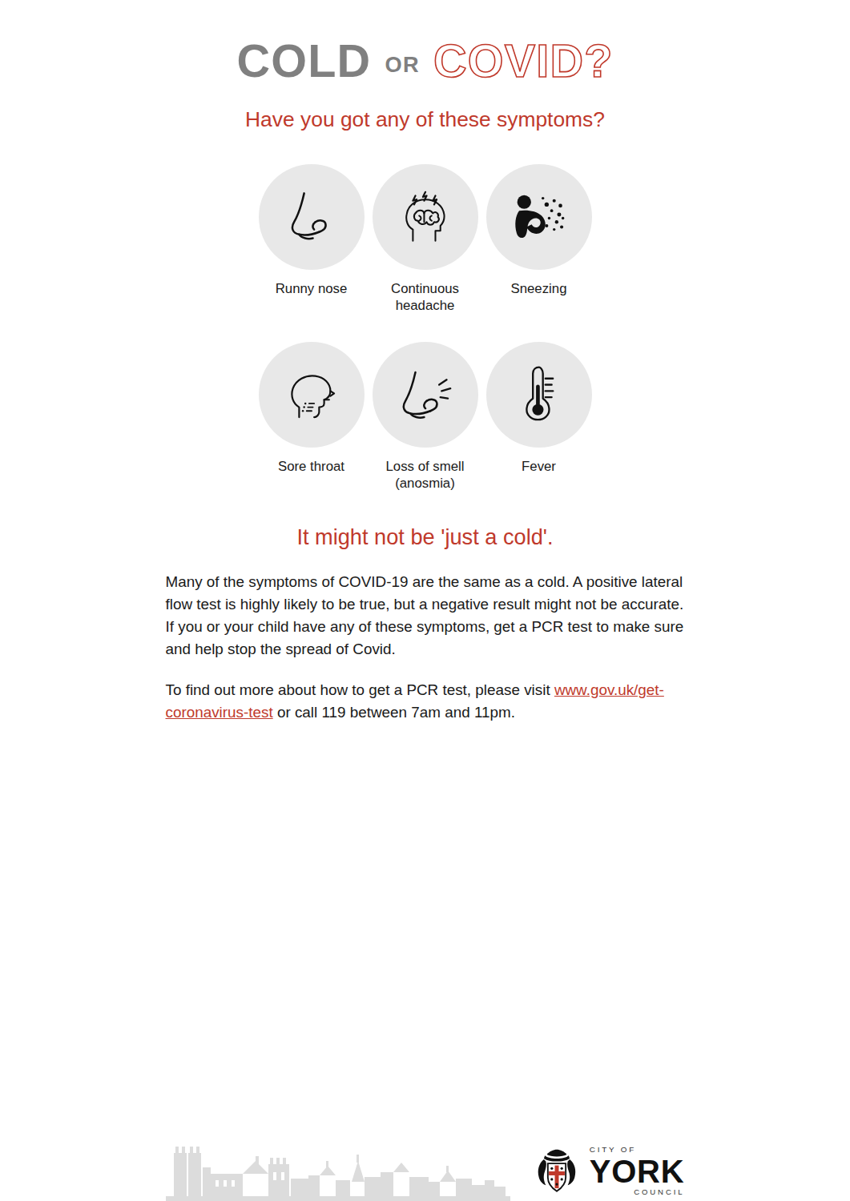COLD OR COVID?
Have you got any of these symptoms?
Runny nose
Continuous
headache
Sneezing
Sore throat
Loss of smell
(anosmia)
Fever
It might not be 'just a cold'.
Many of the symptoms of COVID-19 are the same as a cold. A positive lateral flow test is highly likely to be true, but a negative result might not be accurate. If you or your child have any of these symptoms, get a PCR test to make sure and help stop the spread of Covid.
To find out more about how to get a PCR test, please visit www.gov.uk/get-coronavirus-test or call 119 between 7am and 11pm.
CITY OF YORK COUNCIL